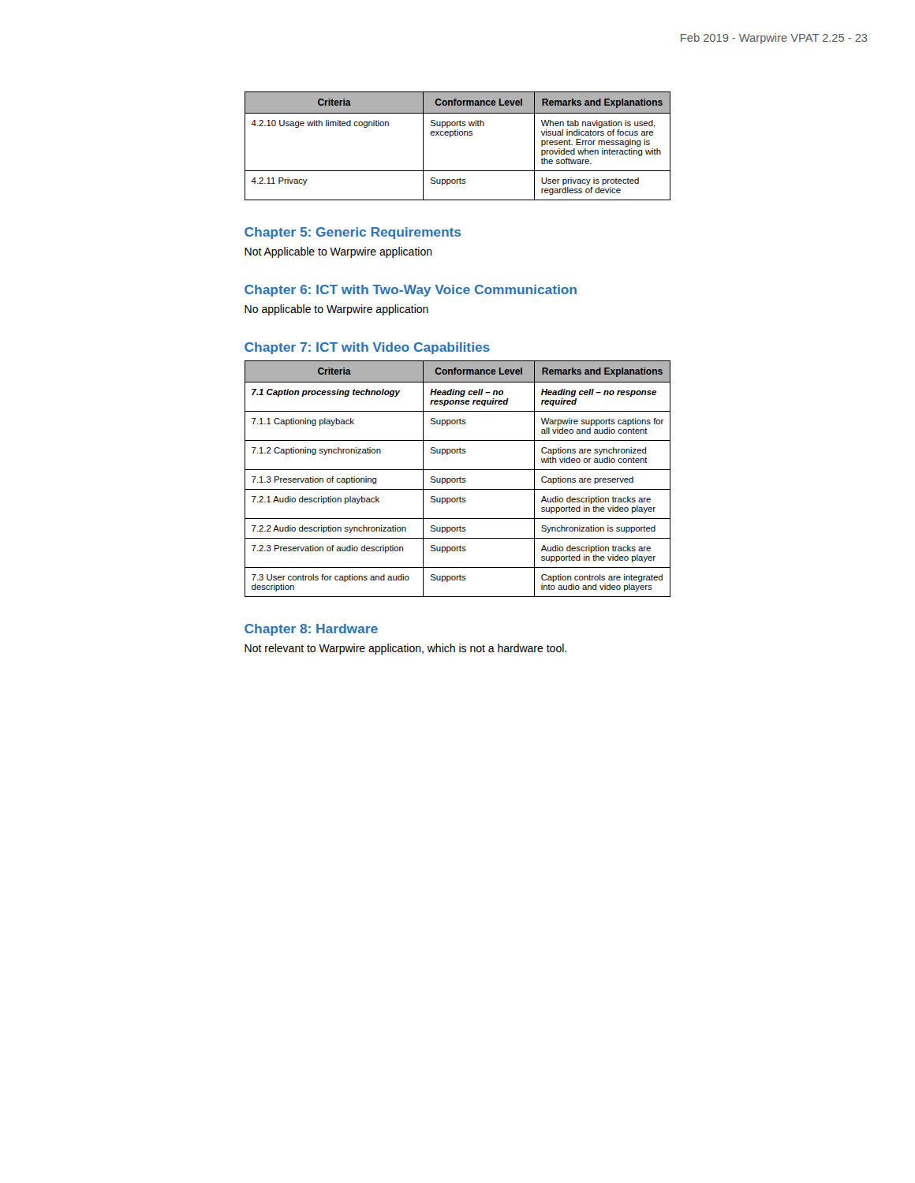Feb 2019 - Warpwire VPAT 2.25 - 23
| Criteria | Conformance Level | Remarks and Explanations |
| --- | --- | --- |
| 4.2.10 Usage with limited cognition | Supports with exceptions | When tab navigation is used, visual indicators of focus are present. Error messaging is provided when interacting with the software. |
| 4.2.11 Privacy | Supports | User privacy is protected regardless of device |
Chapter 5: Generic Requirements
Not Applicable to Warpwire application
Chapter 6: ICT with Two-Way Voice Communication
No applicable to Warpwire application
Chapter 7: ICT with Video Capabilities
| Criteria | Conformance Level | Remarks and Explanations |
| --- | --- | --- |
| 7.1 Caption processing technology | Heading cell – no response required | Heading cell – no response required |
| 7.1.1 Captioning playback | Supports | Warpwire supports captions for all video and audio content |
| 7.1.2 Captioning synchronization | Supports | Captions are synchronized with video or audio content |
| 7.1.3 Preservation of captioning | Supports | Captions are preserved |
| 7.2.1 Audio description playback | Supports | Audio description tracks are supported in the video player |
| 7.2.2 Audio description synchronization | Supports | Synchronization is supported |
| 7.2.3 Preservation of audio description | Supports | Audio description tracks are supported in the video player |
| 7.3 User controls for captions and audio description | Supports | Caption controls are integrated into audio and video players |
Chapter 8: Hardware
Not relevant to Warpwire application, which is not a hardware tool.